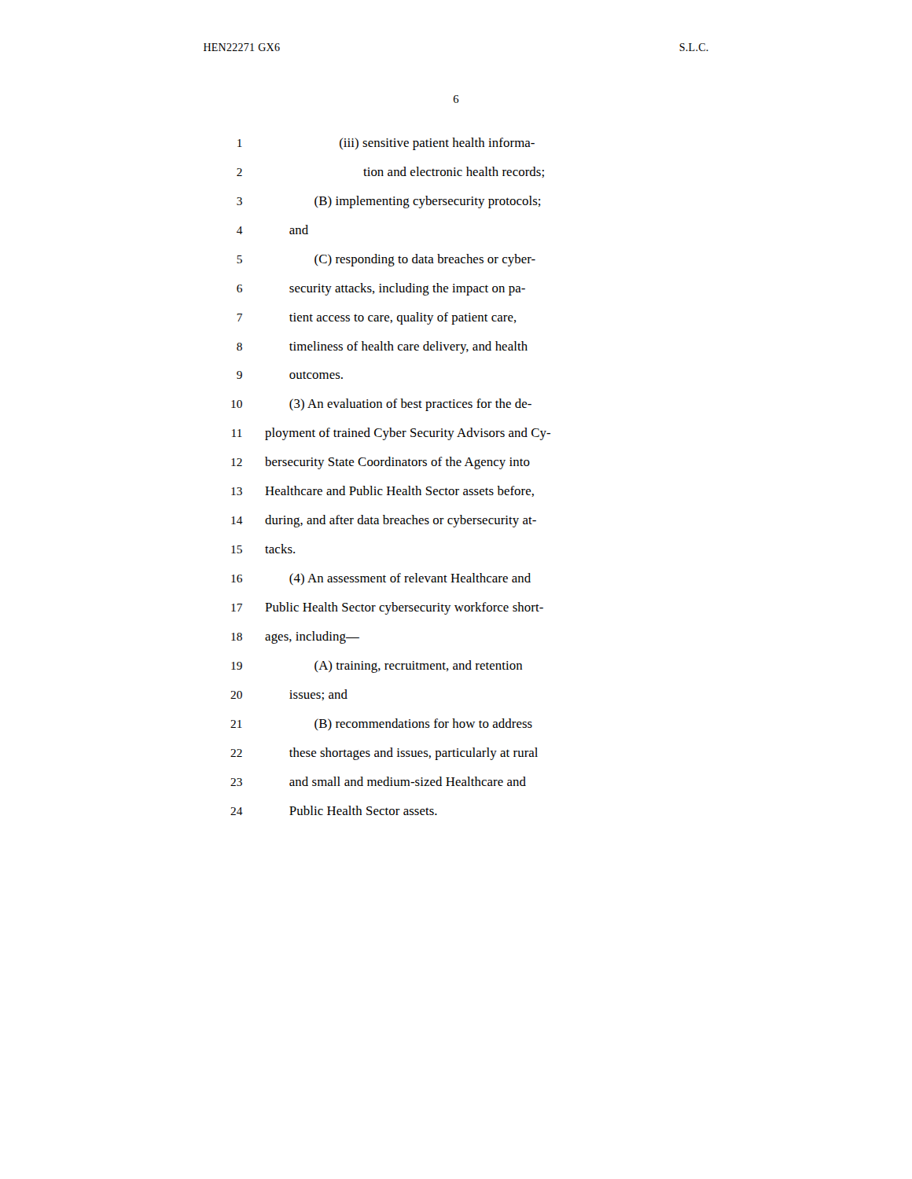HEN22271 GX6
S.L.C.
6
| 1 | (iii) sensitive patient health informa- |
| 2 | tion and electronic health records; |
| 3 | (B) implementing cybersecurity protocols; |
| 4 | and |
| 5 | (C) responding to data breaches or cyber- |
| 6 | security attacks, including the impact on pa- |
| 7 | tient access to care, quality of patient care, |
| 8 | timeliness of health care delivery, and health |
| 9 | outcomes. |
| 10 | (3) An evaluation of best practices for the de- |
| 11 | ployment of trained Cyber Security Advisors and Cy- |
| 12 | bersecurity State Coordinators of the Agency into |
| 13 | Healthcare and Public Health Sector assets before, |
| 14 | during, and after data breaches or cybersecurity at- |
| 15 | tacks. |
| 16 | (4) An assessment of relevant Healthcare and |
| 17 | Public Health Sector cybersecurity workforce short- |
| 18 | ages, including— |
| 19 | (A) training, recruitment, and retention |
| 20 | issues; and |
| 21 | (B) recommendations for how to address |
| 22 | these shortages and issues, particularly at rural |
| 23 | and small and medium-sized Healthcare and |
| 24 | Public Health Sector assets. |